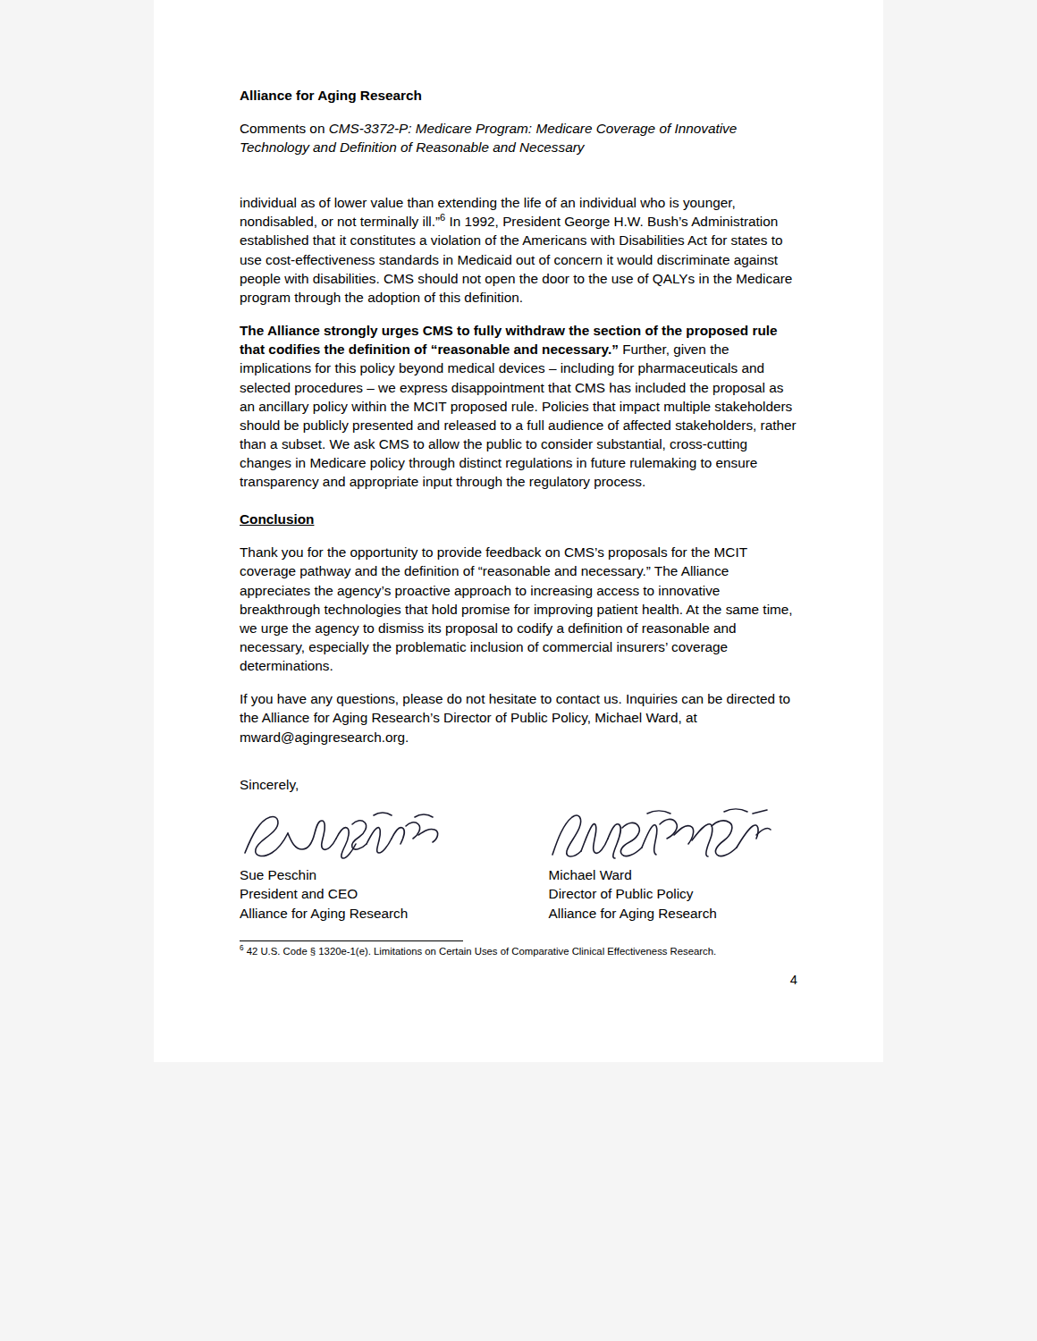Alliance for Aging Research
Comments on CMS-3372-P: Medicare Program: Medicare Coverage of Innovative Technology and Definition of Reasonable and Necessary
individual as of lower value than extending the life of an individual who is younger, nondisabled, or not terminally ill.”6 In 1992, President George H.W. Bush’s Administration established that it constitutes a violation of the Americans with Disabilities Act for states to use cost-effectiveness standards in Medicaid out of concern it would discriminate against people with disabilities. CMS should not open the door to the use of QALYs in the Medicare program through the adoption of this definition.
The Alliance strongly urges CMS to fully withdraw the section of the proposed rule that codifies the definition of “reasonable and necessary.” Further, given the implications for this policy beyond medical devices – including for pharmaceuticals and selected procedures – we express disappointment that CMS has included the proposal as an ancillary policy within the MCIT proposed rule. Policies that impact multiple stakeholders should be publicly presented and released to a full audience of affected stakeholders, rather than a subset. We ask CMS to allow the public to consider substantial, cross-cutting changes in Medicare policy through distinct regulations in future rulemaking to ensure transparency and appropriate input through the regulatory process.
Conclusion
Thank you for the opportunity to provide feedback on CMS’s proposals for the MCIT coverage pathway and the definition of “reasonable and necessary.” The Alliance appreciates the agency’s proactive approach to increasing access to innovative breakthrough technologies that hold promise for improving patient health. At the same time, we urge the agency to dismiss its proposal to codify a definition of reasonable and necessary, especially the problematic inclusion of commercial insurers’ coverage determinations.
If you have any questions, please do not hesitate to contact us. Inquiries can be directed to the Alliance for Aging Research’s Director of Public Policy, Michael Ward, at mward@agingresearch.org.
Sincerely,
Sue Peschin
President and CEO
Alliance for Aging Research
Michael Ward
Director of Public Policy
Alliance for Aging Research
6 42 U.S. Code § 1320e-1(e). Limitations on Certain Uses of Comparative Clinical Effectiveness Research.
4